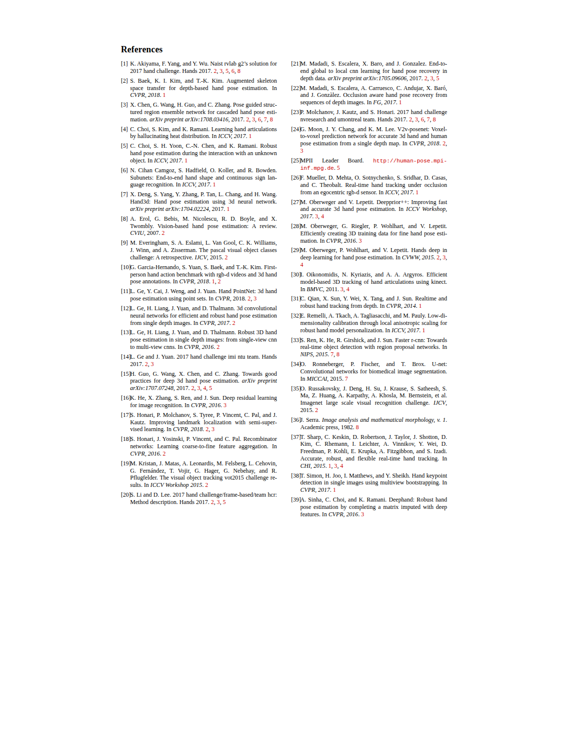References
[1] K. Akiyama, F. Yang, and Y. Wu. Naist rvlab g2’s solution for 2017 hand challenge. Hands 2017. 2, 3, 5, 6, 8
[2] S. Baek, K. I. Kim, and T.-K. Kim. Augmented skeleton space transfer for depth-based hand pose estimation. In CVPR, 2018. 1
[3] X. Chen, G. Wang, H. Guo, and C. Zhang. Pose guided structured region ensemble network for cascaded hand pose estimation. arXiv preprint arXiv:1708.03416, 2017. 2, 3, 6, 7, 8
[4] C. Choi, S. Kim, and K. Ramani. Learning hand articulations by hallucinating heat distribution. In ICCV, 2017. 1
[5] C. Choi, S. H. Yoon, C.-N. Chen, and K. Ramani. Robust hand pose estimation during the interaction with an unknown object. In ICCV, 2017. 1
[6] N. Cihan Camgoz, S. Hadfield, O. Koller, and R. Bowden. Subunets: End-to-end hand shape and continuous sign language recognition. In ICCV, 2017. 1
[7] X. Deng, S. Yang, Y. Zhang, P. Tan, L. Chang, and H. Wang. Hand3d: Hand pose estimation using 3d neural network. arXiv preprint arXiv:1704.02224, 2017. 1
[8] A. Erol, G. Bebis, M. Nicolescu, R. D. Boyle, and X. Twombly. Vision-based hand pose estimation: A review. CVIU, 2007. 2
[9] M. Everingham, S. A. Eslami, L. Van Gool, C. K. Williams, J. Winn, and A. Zisserman. The pascal visual object classes challenge: A retrospective. IJCV, 2015. 2
[10] G. Garcia-Hernando, S. Yuan, S. Baek, and T.-K. Kim. First-person hand action benchmark with rgb-d videos and 3d hand pose annotations. In CVPR, 2018. 1, 2
[11] L. Ge, Y. Cai, J. Weng, and J. Yuan. Hand PointNet: 3d hand pose estimation using point sets. In CVPR, 2018. 2, 3
[12] L. Ge, H. Liang, J. Yuan, and D. Thalmann. 3d convolutional neural networks for efficient and robust hand pose estimation from single depth images. In CVPR, 2017. 2
[13] L. Ge, H. Liang, J. Yuan, and D. Thalmann. Robust 3D hand pose estimation in single depth images: from single-view cnn to multi-view cnns. In CVPR, 2016. 2
[14] L. Ge and J. Yuan. 2017 hand challenge imi ntu team. Hands 2017. 2, 3
[15] H. Guo, G. Wang, X. Chen, and C. Zhang. Towards good practices for deep 3d hand pose estimation. arXiv preprint arXiv:1707.07248, 2017. 2, 3, 4, 5
[16] K. He, X. Zhang, S. Ren, and J. Sun. Deep residual learning for image recognition. In CVPR, 2016. 3
[17] S. Honari, P. Molchanov, S. Tyree, P. Vincent, C. Pal, and J. Kautz. Improving landmark localization with semi-supervised learning. In CVPR, 2018. 2, 3
[18] S. Honari, J. Yosinski, P. Vincent, and C. Pal. Recombinator networks: Learning coarse-to-fine feature aggregation. In CVPR, 2016. 2
[19] M. Kristan, J. Matas, A. Leonardis, M. Felsberg, L. Cehovin, G. Fernández, T. Vojir, G. Hager, G. Nebehay, and R. Pflugfelder. The visual object tracking vot2015 challenge results. In ICCV Workshop 2015. 2
[20] S. Li and D. Lee. 2017 hand challenge/frame-based/team hcr: Method description. Hands 2017. 2, 3, 5
[21] M. Madadi, S. Escalera, X. Baro, and J. Gonzalez. End-to-end global to local cnn learning for hand pose recovery in depth data. arXiv preprint arXiv:1705.09606, 2017. 2, 3, 5
[22] M. Madadi, S. Escalera, A. Carruesco, C. Andujar, X. Baró, and J. Gonzàlez. Occlusion aware hand pose recovery from sequences of depth images. In FG, 2017. 1
[23] P. Molchanov, J. Kautz, and S. Honari. 2017 hand challenge nvresearch and umontreal team. Hands 2017. 2, 3, 6, 7, 8
[24] G. Moon, J. Y. Chang, and K. M. Lee. V2v-posenet: Voxel-to-voxel prediction network for accurate 3d hand and human pose estimation from a single depth map. In CVPR, 2018. 2, 3
[25] MPII Leader Board. http://human-pose.mpi-inf.mpg.de. 5
[26] F. Mueller, D. Mehta, O. Sotnychenko, S. Sridhar, D. Casas, and C. Theobalt. Real-time hand tracking under occlusion from an egocentric rgb-d sensor. In ICCV, 2017. 1
[27] M. Oberweger and V. Lepetit. Deepprior++: Improving fast and accurate 3d hand pose estimation. In ICCV Workshop, 2017. 3, 4
[28] M. Oberweger, G. Riegler, P. Wohlhart, and V. Lepetit. Efficiently creating 3D training data for fine hand pose estimation. In CVPR, 2016. 3
[29] M. Oberweger, P. Wohlhart, and V. Lepetit. Hands deep in deep learning for hand pose estimation. In CVWW, 2015. 2, 3, 4
[30] I. Oikonomidis, N. Kyriazis, and A. A. Argyros. Efficient model-based 3D tracking of hand articulations using kinect. In BMVC, 2011. 3, 4
[31] C. Qian, X. Sun, Y. Wei, X. Tang, and J. Sun. Realtime and robust hand tracking from depth. In CVPR, 2014. 1
[32] E. Remelli, A. Tkach, A. Tagliasacchi, and M. Pauly. Low-dimensionality calibration through local anisotropic scaling for robust hand model personalization. In ICCV, 2017. 1
[33] S. Ren, K. He, R. Girshick, and J. Sun. Faster r-cnn: Towards real-time object detection with region proposal networks. In NIPS, 2015. 7, 8
[34] O. Ronneberger, P. Fischer, and T. Brox. U-net: Convolutional networks for biomedical image segmentation. In MICCAI, 2015. 7
[35] O. Russakovsky, J. Deng, H. Su, J. Krause, S. Satheesh, S. Ma, Z. Huang, A. Karpathy, A. Khosla, M. Bernstein, et al. Imagenet large scale visual recognition challenge. IJCV, 2015. 2
[36] J. Serra. Image analysis and mathematical morphology, v. 1. Academic press, 1982. 8
[37] T. Sharp, C. Keskin, D. Robertson, J. Taylor, J. Shotton, D. Kim, C. Rhemann, I. Leichter, A. Vinnikov, Y. Wei, D. Freedman, P. Kohli, E. Krupka, A. Fitzgibbon, and S. Izadi. Accurate, robust, and flexible real-time hand tracking. In CHI, 2015. 1, 3, 4
[38] T. Simon, H. Joo, I. Matthews, and Y. Sheikh. Hand keypoint detection in single images using multiview bootstrapping. In CVPR, 2017. 1
[39] A. Sinha, C. Choi, and K. Ramani. Deephand: Robust hand pose estimation by completing a matrix imputed with deep features. In CVPR, 2016. 3